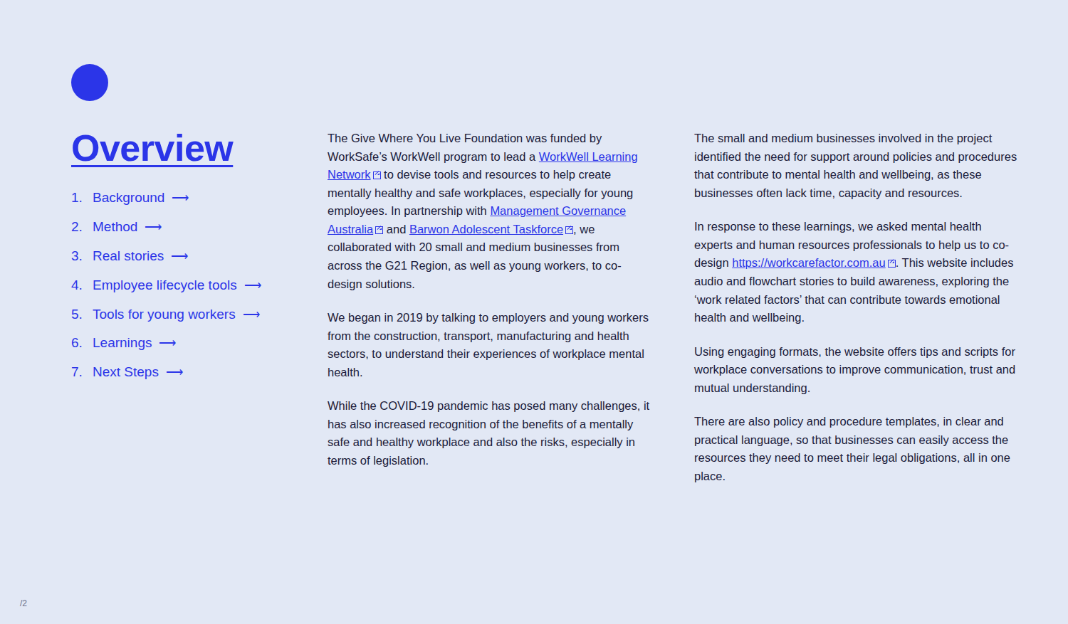Overview
1. Background ⟶
2. Method ⟶
3. Real stories ⟶
4. Employee lifecycle tools ⟶
5. Tools for young workers ⟶
6. Learnings ⟶
7. Next Steps ⟶
The Give Where You Live Foundation was funded by WorkSafe’s WorkWell program to lead a WorkWell Learning Network to devise tools and resources to help create mentally healthy and safe workplaces, especially for young employees. In partnership with Management Governance Australia and Barwon Adolescent Taskforce , we collaborated with 20 small and medium businesses from across the G21 Region, as well as young workers, to co-design solutions.
We began in 2019 by talking to employers and young workers from the construction, transport, manufacturing and health sectors, to understand their experiences of workplace mental health.
While the COVID-19 pandemic has posed many challenges, it has also increased recognition of the benefits of a mentally safe and healthy workplace and also the risks, especially in terms of legislation.
The small and medium businesses involved in the project identified the need for support around policies and procedures that contribute to mental health and wellbeing, as these businesses often lack time, capacity and resources.
In response to these learnings, we asked mental health experts and human resources professionals to help us to co-design https://workcarefactor.com.au . This website includes audio and flowchart stories to build awareness, exploring the ‘work related factors’ that can contribute towards emotional health and wellbeing.
Using engaging formats, the website offers tips and scripts for workplace conversations to improve communication, trust and mutual understanding.
There are also policy and procedure templates, in clear and practical language, so that businesses can easily access the resources they need to meet their legal obligations, all in one place.
/2